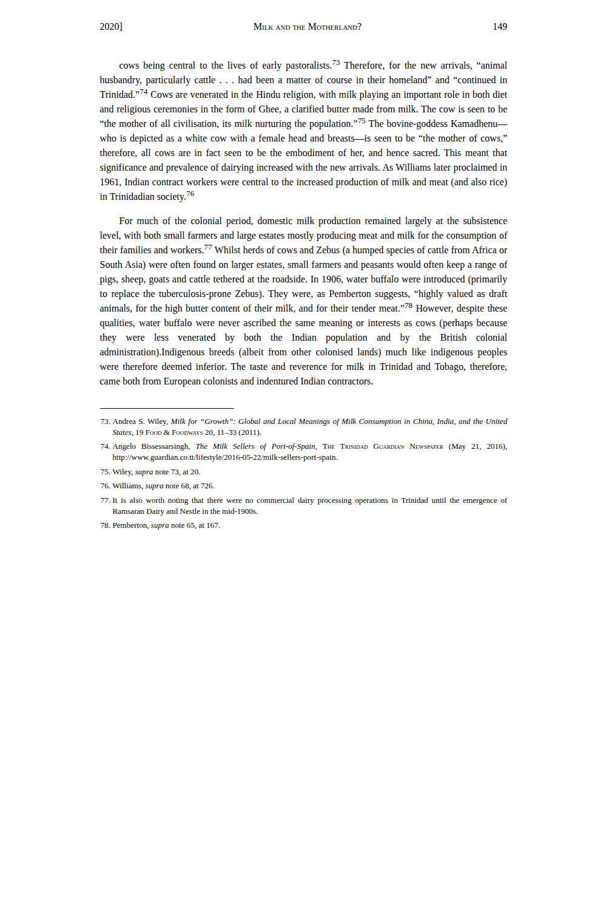2020] Milk and the Motherland? 149
cows being central to the lives of early pastoralists.73 Therefore, for the new arrivals, “animal husbandry, particularly cattle . . . had been a matter of course in their homeland” and “continued in Trinidad.”74 Cows are venerated in the Hindu religion, with milk playing an important role in both diet and religious ceremonies in the form of Ghee, a clarified butter made from milk. The cow is seen to be “the mother of all civilisation, its milk nurturing the population.”75 The bovine-goddess Kamadhenu—who is depicted as a white cow with a female head and breasts—is seen to be “the mother of cows,” therefore, all cows are in fact seen to be the embodiment of her, and hence sacred. This meant that significance and prevalence of dairying increased with the new arrivals. As Williams later proclaimed in 1961, Indian contract workers were central to the increased production of milk and meat (and also rice) in Trinidadian society.76
For much of the colonial period, domestic milk production remained largely at the subsistence level, with both small farmers and large estates mostly producing meat and milk for the consumption of their families and workers.77 Whilst herds of cows and Zebus (a humped species of cattle from Africa or South Asia) were often found on larger estates, small farmers and peasants would often keep a range of pigs, sheep, goats and cattle tethered at the roadside. In 1906, water buffalo were introduced (primarily to replace the tuberculosis-prone Zebus). They were, as Pemberton suggests, “highly valued as draft animals, for the high butter content of their milk, and for their tender meat.”78 However, despite these qualities, water buffalo were never ascribed the same meaning or interests as cows (perhaps because they were less venerated by both the Indian population and by the British colonial administration).Indigenous breeds (albeit from other colonised lands) much like indigenous peoples were therefore deemed inferior. The taste and reverence for milk in Trinidad and Tobago, therefore, came both from European colonists and indentured Indian contractors.
Andrea S. Wiley, Milk for “Growth”: Global and Local Meanings of Milk Consumption in China, India, and the United States, 19 Food & Foodways 20, 11–33 (2011).
Angelo Bissessarsingh, The Milk Sellers of Port-of-Spain, The Trinidad Guardian Newspaper (May 21, 2016), http://www.guardian.co.tt/lifestyle/2016-05-22/milk-sellers-port-spain.
Wiley, supra note 73, at 20.
Williams, supra note 68, at 726.
It is also worth noting that there were no commercial dairy processing operations in Trinidad until the emergence of Ramsaran Dairy and Nestle in the mid-1900s.
Pemberton, supra note 65, at 167.